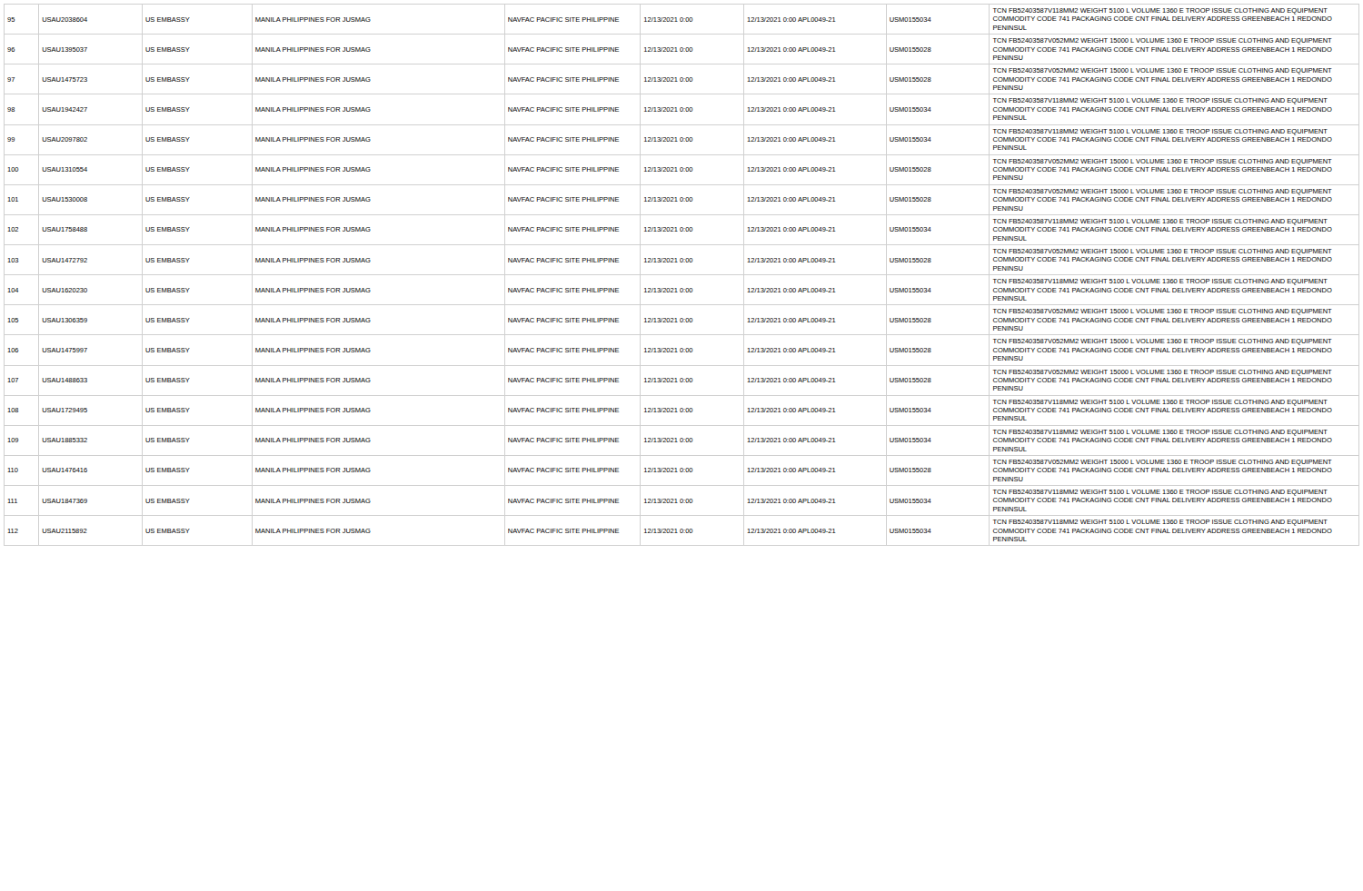| 95 | USAU2038604 | US EMBASSY | MANILA PHILIPPINES FOR JUSMAG | NAVFAC PACIFIC SITE PHILIPPINE | 12/13/2021 0:00 | 12/13/2021 0:00 APL0049-21 | USM0155034 | TCN FB52403587V118MM2 WEIGHT 5100 L VOLUME 1360 E TROOP ISSUE CLOTHING AND EQUIPMENT COMMODITY CODE 741 PACKAGING CODE CNT FINAL DELIVERY ADDRESS GREENBEACH 1 REDONDO PENINSUL |
| 96 | USAU1395037 | US EMBASSY | MANILA PHILIPPINES FOR JUSMAG | NAVFAC PACIFIC SITE PHILIPPINE | 12/13/2021 0:00 | 12/13/2021 0:00 APL0049-21 | USM0155028 | TCN FB52403587V052MM2 WEIGHT 15000 L VOLUME 1360 E TROOP ISSUE CLOTHING AND EQUIPMENT COMMODITY CODE 741 PACKAGING CODE CNT FINAL DELIVERY ADDRESS GREENBEACH 1 REDONDO PENINSU |
| 97 | USAU1475723 | US EMBASSY | MANILA PHILIPPINES FOR JUSMAG | NAVFAC PACIFIC SITE PHILIPPINE | 12/13/2021 0:00 | 12/13/2021 0:00 APL0049-21 | USM0155028 | TCN FB52403587V052MM2 WEIGHT 15000 L VOLUME 1360 E TROOP ISSUE CLOTHING AND EQUIPMENT COMMODITY CODE 741 PACKAGING CODE CNT FINAL DELIVERY ADDRESS GREENBEACH 1 REDONDO PENINSU |
| 98 | USAU1942427 | US EMBASSY | MANILA PHILIPPINES FOR JUSMAG | NAVFAC PACIFIC SITE PHILIPPINE | 12/13/2021 0:00 | 12/13/2021 0:00 APL0049-21 | USM0155034 | TCN FB52403587V118MM2 WEIGHT 5100 L VOLUME 1360 E TROOP ISSUE CLOTHING AND EQUIPMENT COMMODITY CODE 741 PACKAGING CODE CNT FINAL DELIVERY ADDRESS GREENBEACH 1 REDONDO PENINSUL |
| 99 | USAU2097802 | US EMBASSY | MANILA PHILIPPINES FOR JUSMAG | NAVFAC PACIFIC SITE PHILIPPINE | 12/13/2021 0:00 | 12/13/2021 0:00 APL0049-21 | USM0155034 | TCN FB52403587V118MM2 WEIGHT 5100 L VOLUME 1360 E TROOP ISSUE CLOTHING AND EQUIPMENT COMMODITY CODE 741 PACKAGING CODE CNT FINAL DELIVERY ADDRESS GREENBEACH 1 REDONDO PENINSUL |
| 100 | USAU1310554 | US EMBASSY | MANILA PHILIPPINES FOR JUSMAG | NAVFAC PACIFIC SITE PHILIPPINE | 12/13/2021 0:00 | 12/13/2021 0:00 APL0049-21 | USM0155028 | TCN FB52403587V052MM2 WEIGHT 15000 L VOLUME 1360 E TROOP ISSUE CLOTHING AND EQUIPMENT COMMODITY CODE 741 PACKAGING CODE CNT FINAL DELIVERY ADDRESS GREENBEACH 1 REDONDO PENINSU |
| 101 | USAU1530008 | US EMBASSY | MANILA PHILIPPINES FOR JUSMAG | NAVFAC PACIFIC SITE PHILIPPINE | 12/13/2021 0:00 | 12/13/2021 0:00 APL0049-21 | USM0155028 | TCN FB52403587V052MM2 WEIGHT 15000 L VOLUME 1360 E TROOP ISSUE CLOTHING AND EQUIPMENT COMMODITY CODE 741 PACKAGING CODE CNT FINAL DELIVERY ADDRESS GREENBEACH 1 REDONDO PENINSU |
| 102 | USAU1758488 | US EMBASSY | MANILA PHILIPPINES FOR JUSMAG | NAVFAC PACIFIC SITE PHILIPPINE | 12/13/2021 0:00 | 12/13/2021 0:00 APL0049-21 | USM0155034 | TCN FB52403587V118MM2 WEIGHT 5100 L VOLUME 1360 E TROOP ISSUE CLOTHING AND EQUIPMENT COMMODITY CODE 741 PACKAGING CODE CNT FINAL DELIVERY ADDRESS GREENBEACH 1 REDONDO PENINSUL |
| 103 | USAU1472792 | US EMBASSY | MANILA PHILIPPINES FOR JUSMAG | NAVFAC PACIFIC SITE PHILIPPINE | 12/13/2021 0:00 | 12/13/2021 0:00 APL0049-21 | USM0155028 | TCN FB52403587V052MM2 WEIGHT 15000 L VOLUME 1360 E TROOP ISSUE CLOTHING AND EQUIPMENT COMMODITY CODE 741 PACKAGING CODE CNT FINAL DELIVERY ADDRESS GREENBEACH 1 REDONDO PENINSU |
| 104 | USAU1620230 | US EMBASSY | MANILA PHILIPPINES FOR JUSMAG | NAVFAC PACIFIC SITE PHILIPPINE | 12/13/2021 0:00 | 12/13/2021 0:00 APL0049-21 | USM0155034 | TCN FB52403587V118MM2 WEIGHT 5100 L VOLUME 1360 E TROOP ISSUE CLOTHING AND EQUIPMENT COMMODITY CODE 741 PACKAGING CODE CNT FINAL DELIVERY ADDRESS GREENBEACH 1 REDONDO PENINSUL |
| 105 | USAU1306359 | US EMBASSY | MANILA PHILIPPINES FOR JUSMAG | NAVFAC PACIFIC SITE PHILIPPINE | 12/13/2021 0:00 | 12/13/2021 0:00 APL0049-21 | USM0155028 | TCN FB52403587V052MM2 WEIGHT 15000 L VOLUME 1360 E TROOP ISSUE CLOTHING AND EQUIPMENT COMMODITY CODE 741 PACKAGING CODE CNT FINAL DELIVERY ADDRESS GREENBEACH 1 REDONDO PENINSU |
| 106 | USAU1475997 | US EMBASSY | MANILA PHILIPPINES FOR JUSMAG | NAVFAC PACIFIC SITE PHILIPPINE | 12/13/2021 0:00 | 12/13/2021 0:00 APL0049-21 | USM0155028 | TCN FB52403587V052MM2 WEIGHT 15000 L VOLUME 1360 E TROOP ISSUE CLOTHING AND EQUIPMENT COMMODITY CODE 741 PACKAGING CODE CNT FINAL DELIVERY ADDRESS GREENBEACH 1 REDONDO PENINSU |
| 107 | USAU1488633 | US EMBASSY | MANILA PHILIPPINES FOR JUSMAG | NAVFAC PACIFIC SITE PHILIPPINE | 12/13/2021 0:00 | 12/13/2021 0:00 APL0049-21 | USM0155028 | TCN FB52403587V052MM2 WEIGHT 15000 L VOLUME 1360 E TROOP ISSUE CLOTHING AND EQUIPMENT COMMODITY CODE 741 PACKAGING CODE CNT FINAL DELIVERY ADDRESS GREENBEACH 1 REDONDO PENINSU |
| 108 | USAU1729495 | US EMBASSY | MANILA PHILIPPINES FOR JUSMAG | NAVFAC PACIFIC SITE PHILIPPINE | 12/13/2021 0:00 | 12/13/2021 0:00 APL0049-21 | USM0155034 | TCN FB52403587V118MM2 WEIGHT 5100 L VOLUME 1360 E TROOP ISSUE CLOTHING AND EQUIPMENT COMMODITY CODE 741 PACKAGING CODE CNT FINAL DELIVERY ADDRESS GREENBEACH 1 REDONDO PENINSUL |
| 109 | USAU1885332 | US EMBASSY | MANILA PHILIPPINES FOR JUSMAG | NAVFAC PACIFIC SITE PHILIPPINE | 12/13/2021 0:00 | 12/13/2021 0:00 APL0049-21 | USM0155034 | TCN FB52403587V118MM2 WEIGHT 5100 L VOLUME 1360 E TROOP ISSUE CLOTHING AND EQUIPMENT COMMODITY CODE 741 PACKAGING CODE CNT FINAL DELIVERY ADDRESS GREENBEACH 1 REDONDO PENINSUL |
| 110 | USAU1476416 | US EMBASSY | MANILA PHILIPPINES FOR JUSMAG | NAVFAC PACIFIC SITE PHILIPPINE | 12/13/2021 0:00 | 12/13/2021 0:00 APL0049-21 | USM0155028 | TCN FB52403587V052MM2 WEIGHT 15000 L VOLUME 1360 E TROOP ISSUE CLOTHING AND EQUIPMENT COMMODITY CODE 741 PACKAGING CODE CNT FINAL DELIVERY ADDRESS GREENBEACH 1 REDONDO PENINSU |
| 111 | USAU1847369 | US EMBASSY | MANILA PHILIPPINES FOR JUSMAG | NAVFAC PACIFIC SITE PHILIPPINE | 12/13/2021 0:00 | 12/13/2021 0:00 APL0049-21 | USM0155034 | TCN FB52403587V118MM2 WEIGHT 5100 L VOLUME 1360 E TROOP ISSUE CLOTHING AND EQUIPMENT COMMODITY CODE 741 PACKAGING CODE CNT FINAL DELIVERY ADDRESS GREENBEACH 1 REDONDO PENINSUL |
| 112 | USAU2115892 | US EMBASSY | MANILA PHILIPPINES FOR JUSMAG | NAVFAC PACIFIC SITE PHILIPPINE | 12/13/2021 0:00 | 12/13/2021 0:00 APL0049-21 | USM0155034 | TCN FB52403587V118MM2 WEIGHT 5100 L VOLUME 1360 E TROOP ISSUE CLOTHING AND EQUIPMENT COMMODITY CODE 741 PACKAGING CODE CNT FINAL DELIVERY ADDRESS GREENBEACH 1 REDONDO PENINSUL |